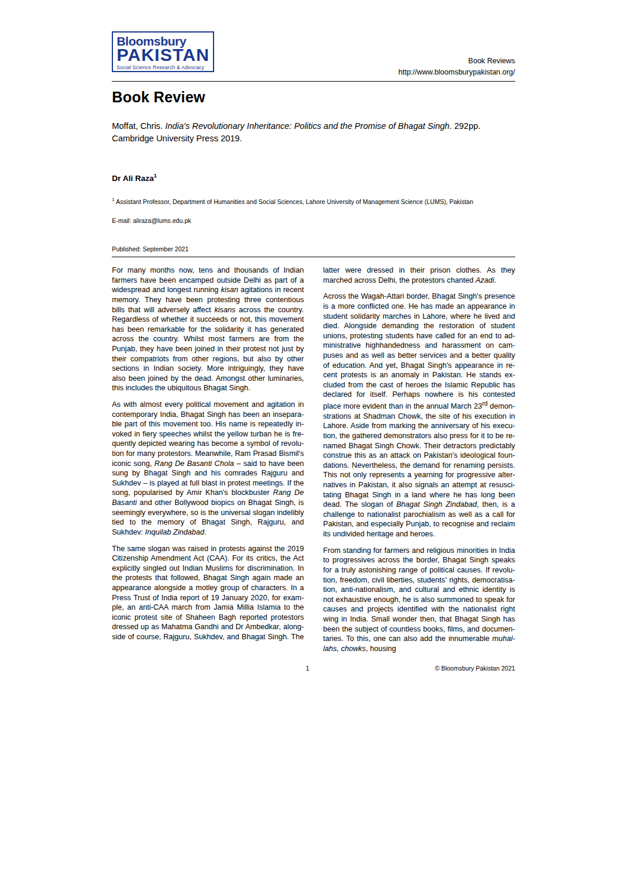Bloomsbury PAKISTAN Social Science Research & Advocacy
Book Reviews http://www.bloomsburypakistan.org/
Book Review
Moffat, Chris. India's Revolutionary Inheritance: Politics and the Promise of Bhagat Singh. 292pp. Cambridge University Press 2019.
Dr Ali Raza1
1 Assistant Professor, Department of Humanities and Social Sciences, Lahore University of Management Science (LUMS), Pakistan
E-mail: aliraza@lums.edu.pk
Published: September 2021
For many months now, tens and thousands of Indian farmers have been encamped outside Delhi as part of a widespread and longest running kisan agitations in recent memory. They have been protesting three contentious bills that will adversely affect kisans across the country. Regardless of whether it succeeds or not, this movement has been remarkable for the solidarity it has generated across the country. Whilst most farmers are from the Punjab, they have been joined in their protest not just by their compatriots from other regions, but also by other sections in Indian society. More intriguingly, they have also been joined by the dead. Amongst other luminaries, this includes the ubiquitous Bhagat Singh.
As with almost every political movement and agitation in contemporary India, Bhagat Singh has been an inseparable part of this movement too. His name is repeatedly invoked in fiery speeches whilst the yellow turban he is frequently depicted wearing has become a symbol of revolution for many protestors. Meanwhile, Ram Prasad Bismil's iconic song, Rang De Basanti Chola – said to have been sung by Bhagat Singh and his comrades Rajguru and Sukhdev – is played at full blast in protest meetings. If the song, popularised by Amir Khan's blockbuster Rang De Basanti and other Bollywood biopics on Bhagat Singh, is seemingly everywhere, so is the universal slogan indelibly tied to the memory of Bhagat Singh, Rajguru, and Sukhdev: Inquilab Zindabad.
The same slogan was raised in protests against the 2019 Citizenship Amendment Act (CAA). For its critics, the Act explicitly singled out Indian Muslims for discrimination. In the protests that followed, Bhagat Singh again made an appearance alongside a motley group of characters. In a Press Trust of India report of 19 January 2020, for example, an anti-CAA march from Jamia Millia Islamia to the iconic protest site of Shaheen Bagh reported protestors dressed up as Mahatma Gandhi and Dr Ambedkar, alongside of course, Rajguru, Sukhdev, and Bhagat Singh. The latter were dressed in their prison clothes. As they marched across Delhi, the protestors chanted Azadi.
Across the Wagah-Attari border, Bhagat Singh's presence is a more conflicted one. He has made an appearance in student solidarity marches in Lahore, where he lived and died. Alongside demanding the restoration of student unions, protesting students have called for an end to administrative highhandedness and harassment on campuses and as well as better services and a better quality of education. And yet, Bhagat Singh's appearance in recent protests is an anomaly in Pakistan. He stands excluded from the cast of heroes the Islamic Republic has declared for itself. Perhaps nowhere is his contested place more evident than in the annual March 23rd demonstrations at Shadman Chowk, the site of his execution in Lahore. Aside from marking the anniversary of his execution, the gathered demonstrators also press for it to be renamed Bhagat Singh Chowk. Their detractors predictably construe this as an attack on Pakistan's ideological foundations. Nevertheless, the demand for renaming persists. This not only represents a yearning for progressive alternatives in Pakistan, it also signals an attempt at resuscitating Bhagat Singh in a land where he has long been dead. The slogan of Bhagat Singh Zindabad, then, is a challenge to nationalist parochialism as well as a call for Pakistan, and especially Punjab, to recognise and reclaim its undivided heritage and heroes.
From standing for farmers and religious minorities in India to progressives across the border, Bhagat Singh speaks for a truly astonishing range of political causes. If revolution, freedom, civil liberties, students' rights, democratisation, anti-nationalism, and cultural and ethnic identity is not exhaustive enough, he is also summoned to speak for causes and projects identified with the nationalist right wing in India. Small wonder then, that Bhagat Singh has been the subject of countless books, films, and documentaries. To this, one can also add the innumerable muhallahs, chowks, housing
1 © Bloomsbury Pakistan 2021